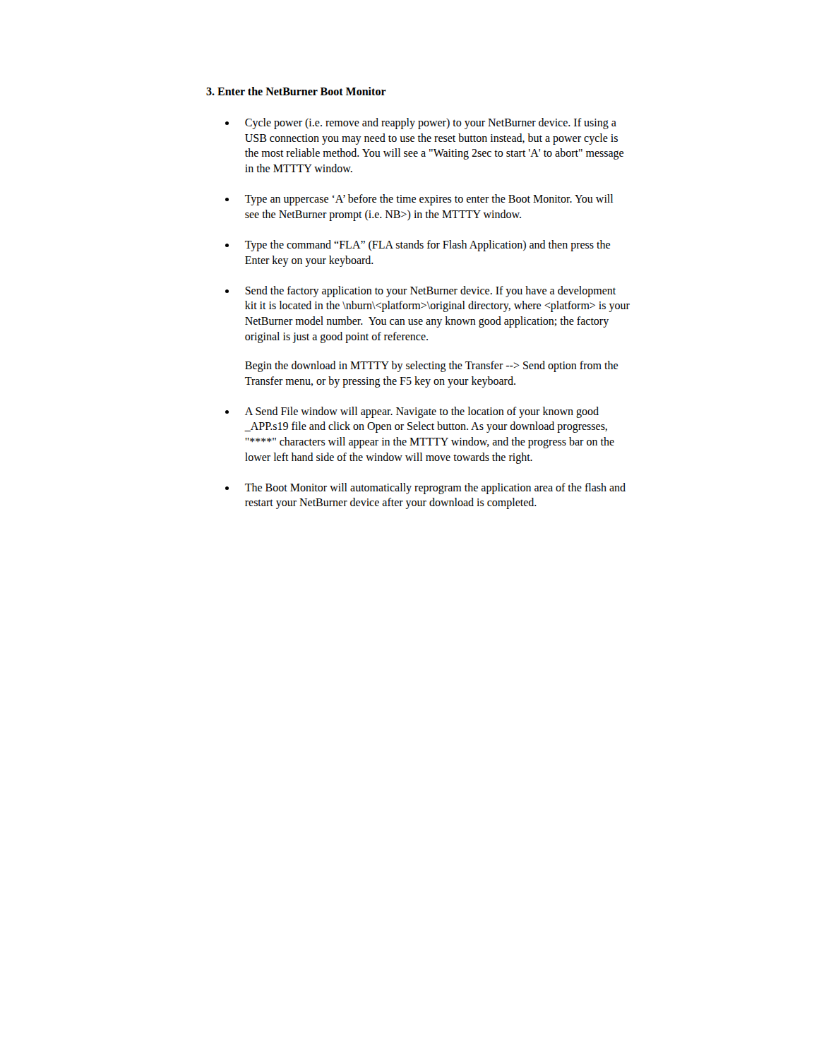3. Enter the NetBurner Boot Monitor
Cycle power (i.e. remove and reapply power) to your NetBurner device. If using a USB connection you may need to use the reset button instead, but a power cycle is the most reliable method. You will see a "Waiting 2sec to start 'A' to abort" message in the MTTTY window.
Type an uppercase ‘A’ before the time expires to enter the Boot Monitor. You will see the NetBurner prompt (i.e. NB>) in the MTTTY window.
Type the command “FLA” (FLA stands for Flash Application) and then press the Enter key on your keyboard.
Send the factory application to your NetBurner device. If you have a development kit it is located in the \nburn\<platform>\original directory, where <platform> is your NetBurner model number. You can use any known good application; the factory original is just a good point of reference.
Begin the download in MTTTY by selecting the Transfer --> Send option from the Transfer menu, or by pressing the F5 key on your keyboard.
A Send File window will appear. Navigate to the location of your known good _APP.s19 file and click on Open or Select button. As your download progresses, "****" characters will appear in the MTTTY window, and the progress bar on the lower left hand side of the window will move towards the right.
The Boot Monitor will automatically reprogram the application area of the flash and restart your NetBurner device after your download is completed.